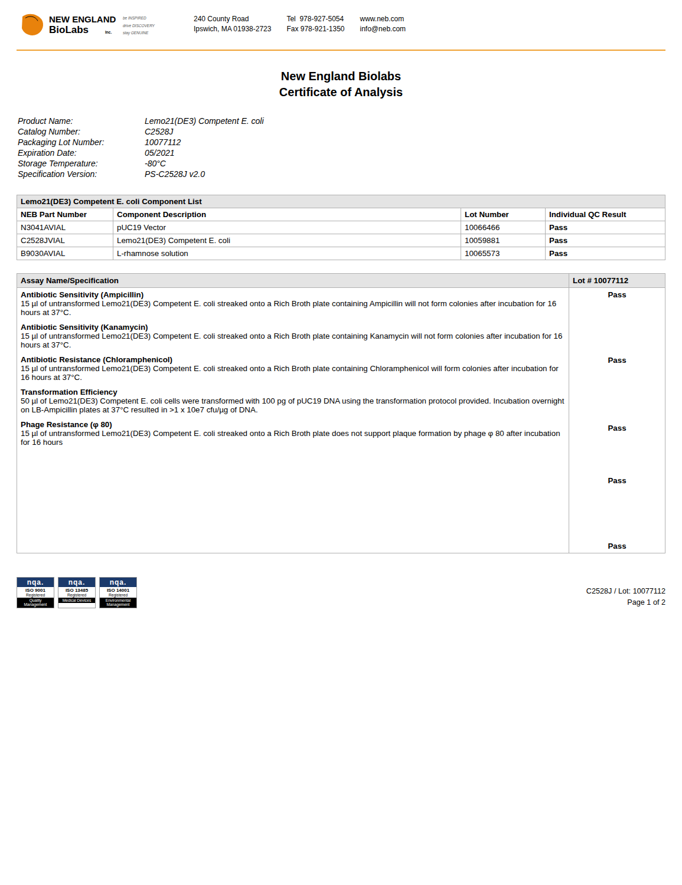240 County Road
Ipswich, MA 01938-2723
Tel 978-927-5054
Fax 978-921-1350
www.neb.com
info@neb.com
New England Biolabs
Certificate of Analysis
| Product Name: | Lemo21(DE3) Competent E. coli |
| Catalog Number: | C2528J |
| Packaging Lot Number: | 10077112 |
| Expiration Date: | 05/2021 |
| Storage Temperature: | -80°C |
| Specification Version: | PS-C2528J v2.0 |
| Lemo21(DE3) Competent E. coli Component List |
| --- |
| NEB Part Number | Component Description | Lot Number | Individual QC Result |
| N3041AVIAL | pUC19 Vector | 10066466 | Pass |
| C2528JVIAL | Lemo21(DE3) Competent E. coli | 10059881 | Pass |
| B9030AVIAL | L-rhamnose solution | 10065573 | Pass |
| Assay Name/Specification | Lot # 10077112 |
| --- | --- |
| Antibiotic Sensitivity (Ampicillin) 15 µl of untransformed Lemo21(DE3) Competent E. coli streaked onto a Rich Broth plate containing Ampicillin will not form colonies after incubation for 16 hours at 37°C. Antibiotic Sensitivity (Kanamycin) 15 µl of untransformed Lemo21(DE3) Competent E. coli streaked onto a Rich Broth plate containing Kanamycin will not form colonies after incubation for 16 hours at 37°C. Antibiotic Resistance (Chloramphenicol) 15 µl of untransformed Lemo21(DE3) Competent E. coli streaked onto a Rich Broth plate containing Chloramphenicol will form colonies after incubation for 16 hours at 37°C. Transformation Efficiency 50 µl of Lemo21(DE3) Competent E. coli cells were transformed with 100 pg of pUC19 DNA using the transformation protocol provided. Incubation overnight on LB-Ampicillin plates at 37°C resulted in >1 x 10e7 cfu/µg of DNA. Phage Resistance (φ 80) 15 µl of untransformed Lemo21(DE3) Competent E. coli streaked onto a Rich Broth plate does not support plaque formation by phage φ 80 after incubation for 16 hours | Pass Pass Pass Pass Pass |
nqa.
ISO 9001
Registered
Quality
Management
nqa.
ISO 13485
Registered
Medical Devices
nqa.
ISO 14001
Registered
Environmental
Management
C2528J / Lot: 10077112
Page 1 of 2